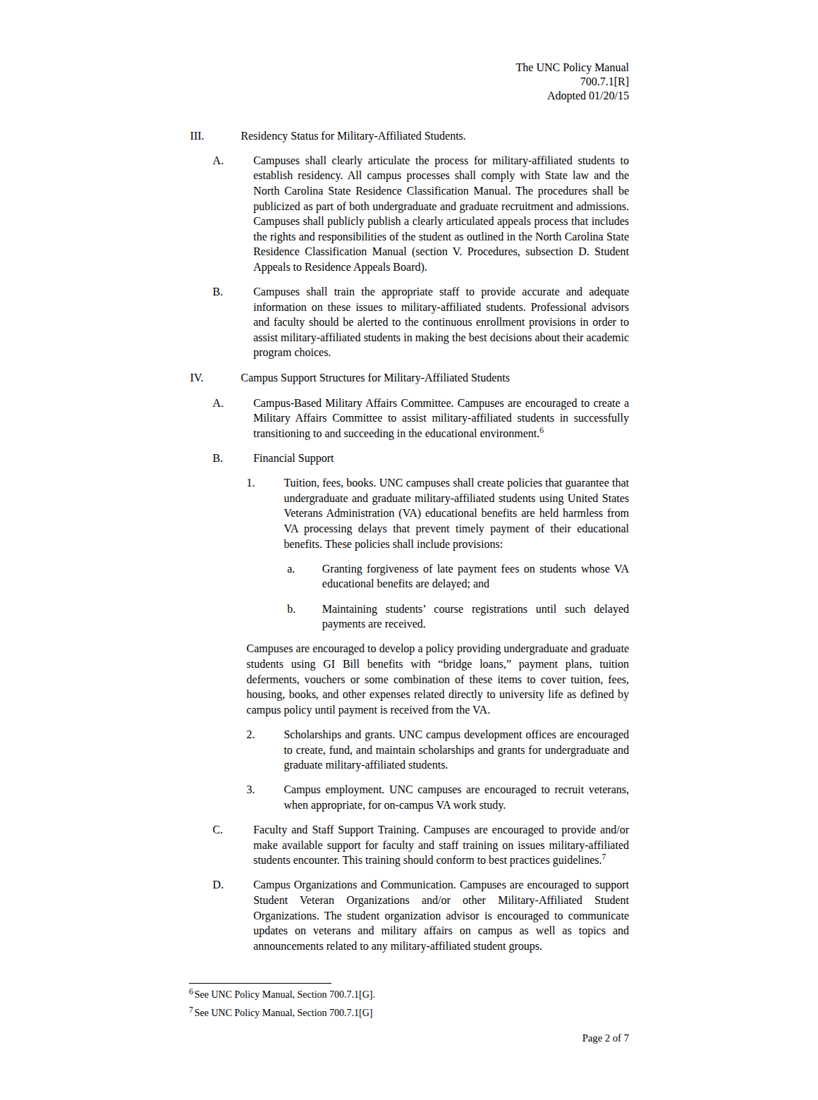The UNC Policy Manual
700.7.1[R]
Adopted 01/20/15
III.
Residency Status for Military-Affiliated Students.
A.
Campuses shall clearly articulate the process for military-affiliated students to establish residency. All campus processes shall comply with State law and the North Carolina State Residence Classification Manual. The procedures shall be publicized as part of both undergraduate and graduate recruitment and admissions. Campuses shall publicly publish a clearly articulated appeals process that includes the rights and responsibilities of the student as outlined in the North Carolina State Residence Classification Manual (section V. Procedures, subsection D. Student Appeals to Residence Appeals Board).
B.
Campuses shall train the appropriate staff to provide accurate and adequate information on these issues to military-affiliated students. Professional advisors and faculty should be alerted to the continuous enrollment provisions in order to assist military-affiliated students in making the best decisions about their academic program choices.
IV.
Campus Support Structures for Military-Affiliated Students
A.
Campus-Based Military Affairs Committee. Campuses are encouraged to create a Military Affairs Committee to assist military-affiliated students in successfully transitioning to and succeeding in the educational environment.6
B.
Financial Support
1.
Tuition, fees, books. UNC campuses shall create policies that guarantee that undergraduate and graduate military-affiliated students using United States Veterans Administration (VA) educational benefits are held harmless from VA processing delays that prevent timely payment of their educational benefits. These policies shall include provisions:
a.
Granting forgiveness of late payment fees on students whose VA educational benefits are delayed; and
b.
Maintaining students’ course registrations until such delayed payments are received.
Campuses are encouraged to develop a policy providing undergraduate and graduate students using GI Bill benefits with “bridge loans,” payment plans, tuition deferments, vouchers or some combination of these items to cover tuition, fees, housing, books, and other expenses related directly to university life as defined by campus policy until payment is received from the VA.
2.
Scholarships and grants. UNC campus development offices are encouraged to create, fund, and maintain scholarships and grants for undergraduate and graduate military-affiliated students.
3.
Campus employment. UNC campuses are encouraged to recruit veterans, when appropriate, for on-campus VA work study.
C.
Faculty and Staff Support Training. Campuses are encouraged to provide and/or make available support for faculty and staff training on issues military-affiliated students encounter. This training should conform to best practices guidelines.7
D.
Campus Organizations and Communication. Campuses are encouraged to support Student Veteran Organizations and/or other Military-Affiliated Student Organizations. The student organization advisor is encouraged to communicate updates on veterans and military affairs on campus as well as topics and announcements related to any military-affiliated student groups.
6 See UNC Policy Manual, Section 700.7.1[G].
7 See UNC Policy Manual, Section 700.7.1[G]
Page 2 of 7